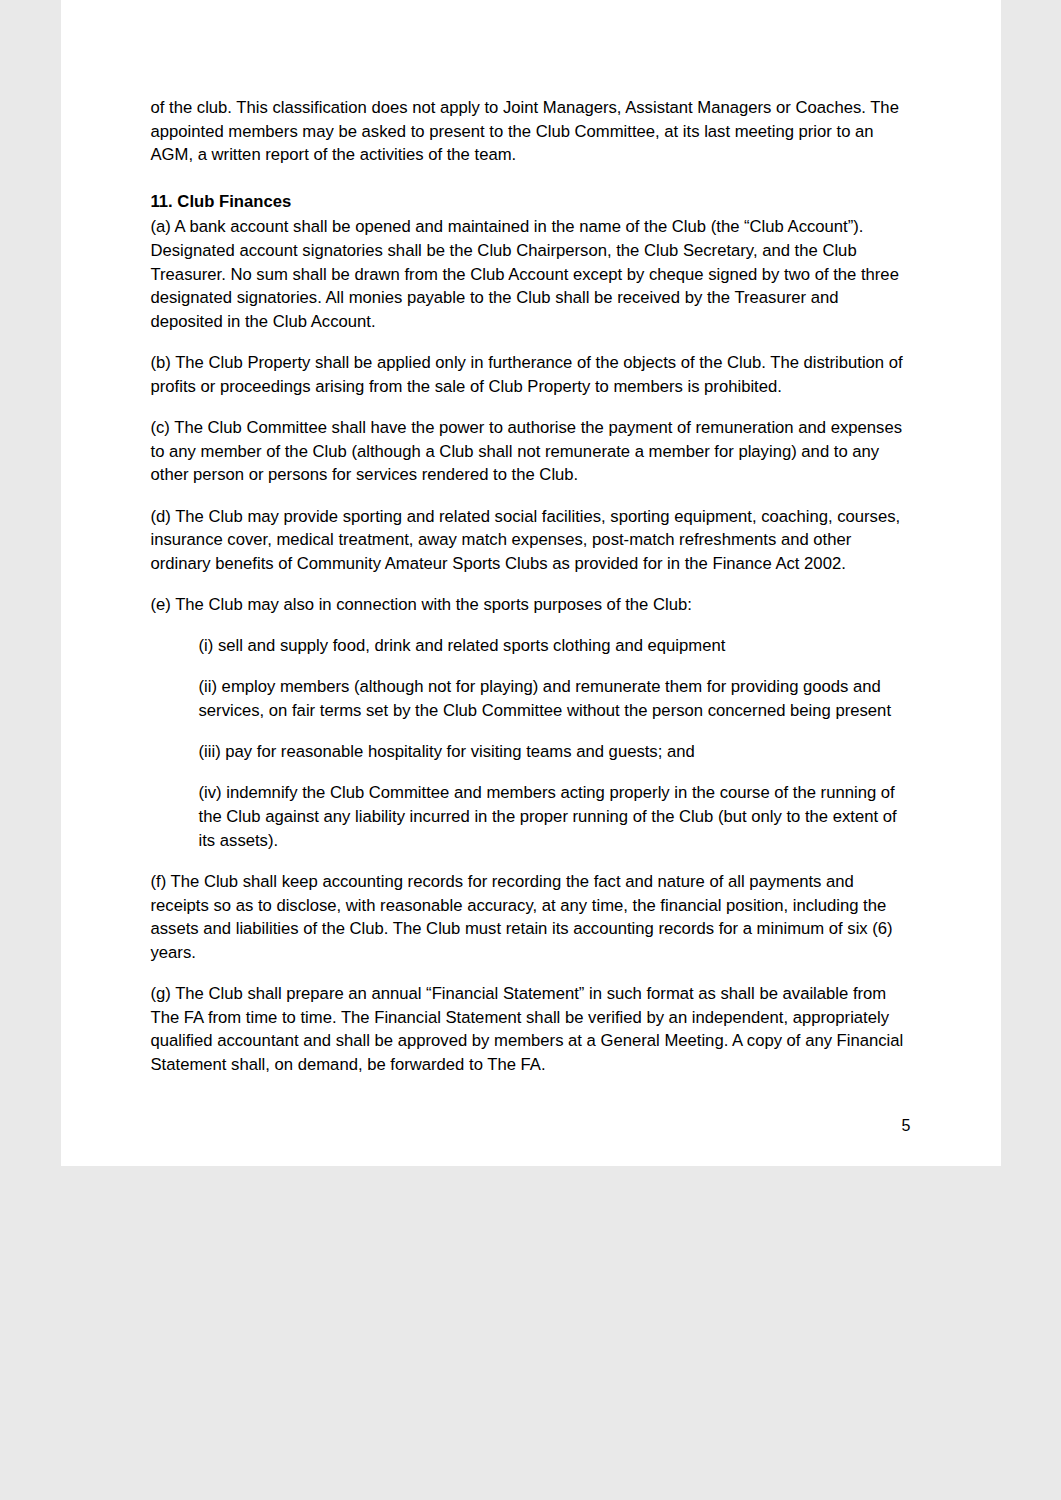of the club. This classification does not apply to Joint Managers, Assistant Managers or Coaches. The appointed members may be asked to present to the Club Committee, at its last meeting prior to an AGM, a written report of the activities of the team.
11. Club Finances
(a) A bank account shall be opened and maintained in the name of the Club (the “Club Account”). Designated account signatories shall be the Club Chairperson, the Club Secretary, and the Club Treasurer. No sum shall be drawn from the Club Account except by cheque signed by two of the three designated signatories. All monies payable to the Club shall be received by the Treasurer and deposited in the Club Account.
(b) The Club Property shall be applied only in furtherance of the objects of the Club. The distribution of profits or proceedings arising from the sale of Club Property to members is prohibited.
(c) The Club Committee shall have the power to authorise the payment of remuneration and expenses to any member of the Club (although a Club shall not remunerate a member for playing) and to any other person or persons for services rendered to the Club.
(d) The Club may provide sporting and related social facilities, sporting equipment, coaching, courses, insurance cover, medical treatment, away match expenses, post-match refreshments and other ordinary benefits of Community Amateur Sports Clubs as provided for in the Finance Act 2002.
(e) The Club may also in connection with the sports purposes of the Club:
(i) sell and supply food, drink and related sports clothing and equipment
(ii) employ members (although not for playing) and remunerate them for providing goods and services, on fair terms set by the Club Committee without the person concerned being present
(iii) pay for reasonable hospitality for visiting teams and guests; and
(iv) indemnify the Club Committee and members acting properly in the course of the running of the Club against any liability incurred in the proper running of the Club (but only to the extent of its assets).
(f) The Club shall keep accounting records for recording the fact and nature of all payments and receipts so as to disclose, with reasonable accuracy, at any time, the financial position, including the assets and liabilities of the Club. The Club must retain its accounting records for a minimum of six (6) years.
(g) The Club shall prepare an annual “Financial Statement” in such format as shall be available from The FA from time to time. The Financial Statement shall be verified by an independent, appropriately qualified accountant and shall be approved by members at a General Meeting. A copy of any Financial Statement shall, on demand, be forwarded to The FA.
5